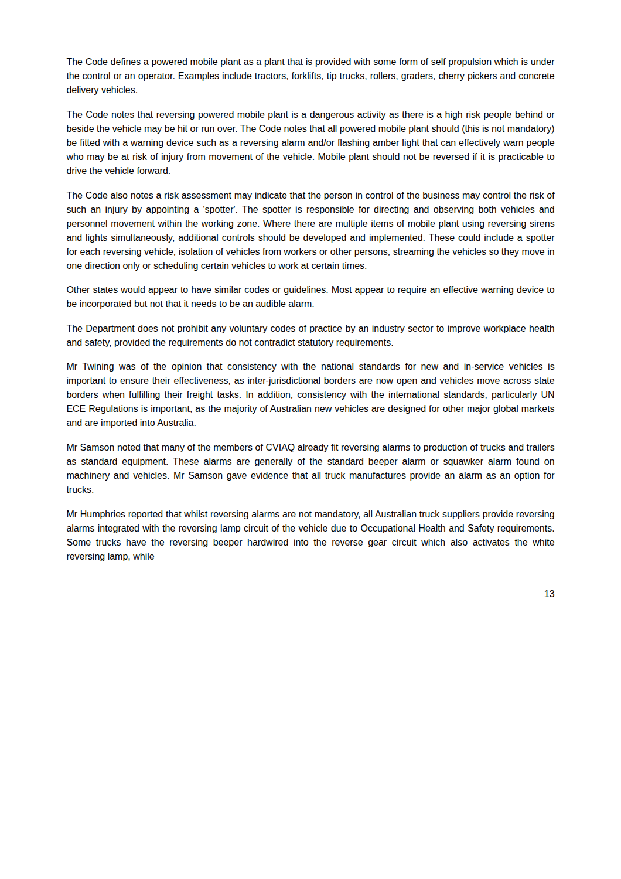The Code defines a powered mobile plant as a plant that is provided with some form of self propulsion which is under the control or an operator. Examples include tractors, forklifts, tip trucks, rollers, graders, cherry pickers and concrete delivery vehicles.
The Code notes that reversing powered mobile plant is a dangerous activity as there is a high risk people behind or beside the vehicle may be hit or run over. The Code notes that all powered mobile plant should (this is not mandatory) be fitted with a warning device such as a reversing alarm and/or flashing amber light that can effectively warn people who may be at risk of injury from movement of the vehicle. Mobile plant should not be reversed if it is practicable to drive the vehicle forward.
The Code also notes a risk assessment may indicate that the person in control of the business may control the risk of such an injury by appointing a 'spotter'. The spotter is responsible for directing and observing both vehicles and personnel movement within the working zone. Where there are multiple items of mobile plant using reversing sirens and lights simultaneously, additional controls should be developed and implemented. These could include a spotter for each reversing vehicle, isolation of vehicles from workers or other persons, streaming the vehicles so they move in one direction only or scheduling certain vehicles to work at certain times.
Other states would appear to have similar codes or guidelines. Most appear to require an effective warning device to be incorporated but not that it needs to be an audible alarm.
The Department does not prohibit any voluntary codes of practice by an industry sector to improve workplace health and safety, provided the requirements do not contradict statutory requirements.
Mr Twining was of the opinion that consistency with the national standards for new and in-service vehicles is important to ensure their effectiveness, as inter-jurisdictional borders are now open and vehicles move across state borders when fulfilling their freight tasks. In addition, consistency with the international standards, particularly UN ECE Regulations is important, as the majority of Australian new vehicles are designed for other major global markets and are imported into Australia.
Mr Samson noted that many of the members of CVIAQ already fit reversing alarms to production of trucks and trailers as standard equipment. These alarms are generally of the standard beeper alarm or squawker alarm found on machinery and vehicles. Mr Samson gave evidence that all truck manufactures provide an alarm as an option for trucks.
Mr Humphries reported that whilst reversing alarms are not mandatory, all Australian truck suppliers provide reversing alarms integrated with the reversing lamp circuit of the vehicle due to Occupational Health and Safety requirements. Some trucks have the reversing beeper hardwired into the reverse gear circuit which also activates the white reversing lamp, while
13